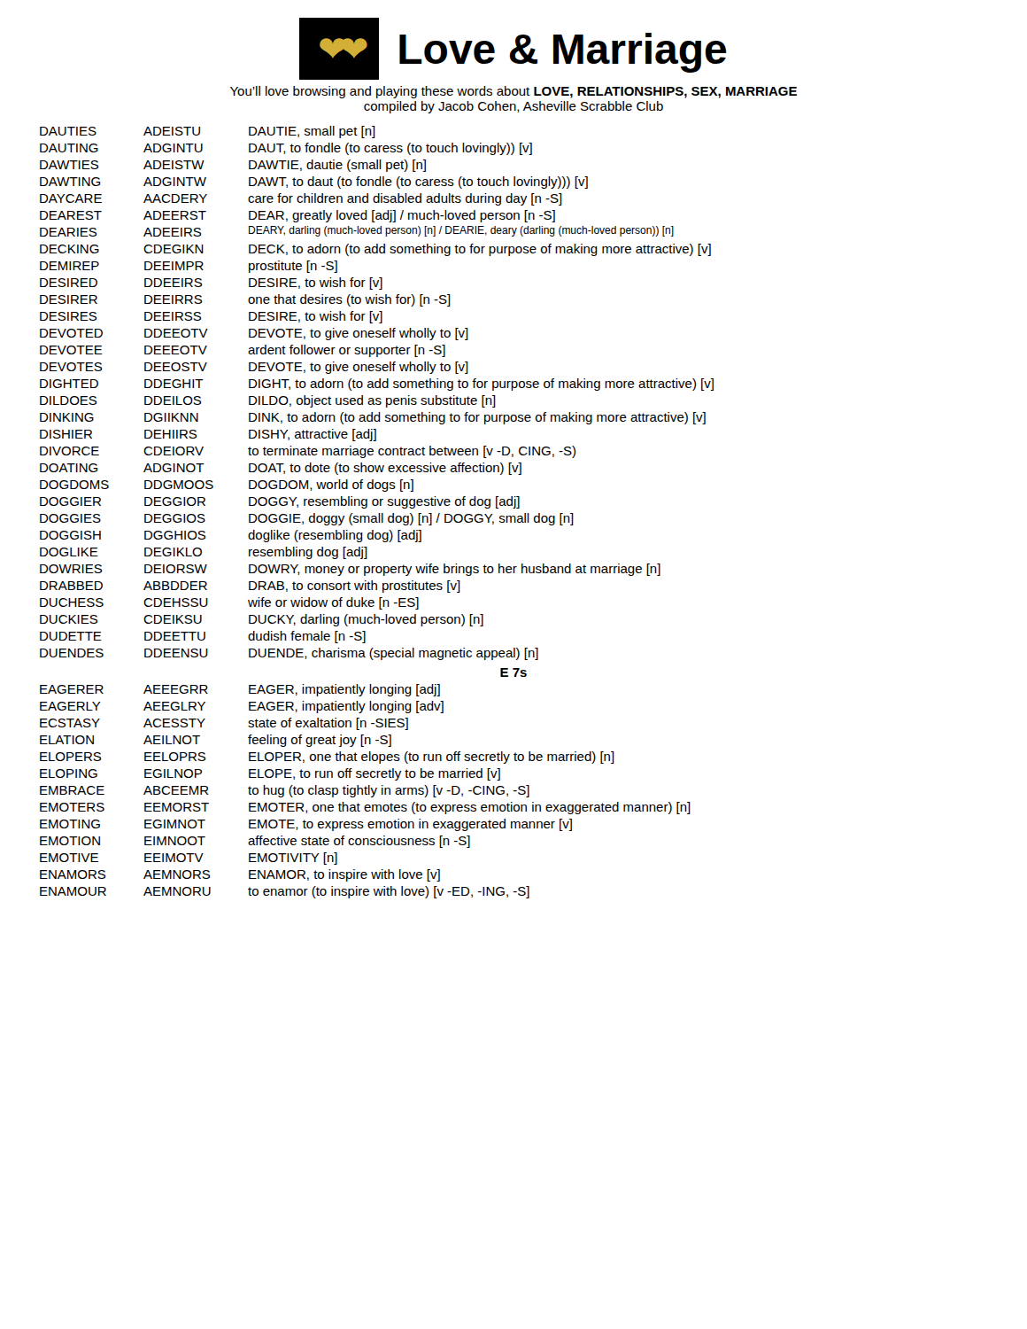❤❤
Love & Marriage
You’ll love browsing and playing these words about LOVE, RELATIONSHIPS, SEX, MARRIAGE
compiled by Jacob Cohen, Asheville Scrabble Club
| DAUTIES | ADEISTU | DAUTIE, small pet [n] |
| DAUTING | ADGINTU | DAUT, to fondle (to caress (to touch lovingly)) [v] |
| DAWTIES | ADEISTW | DAWTIE, dautie (small pet) [n] |
| DAWTING | ADGINTW | DAWT, to daut (to fondle (to caress (to touch lovingly))) [v] |
| DAYCARE | AACDERY | care for children and disabled adults during day [n -S] |
| DEAREST | ADEERST | DEAR, greatly loved [adj] / much-loved person [n -S] |
| DEARIES | ADEEIRS | DEARY, darling (much-loved person) [n] / DEARIE, deary (darling (much-loved person)) [n] |
| DECKING | CDEGIKN | DECK, to adorn (to add something to for purpose of making more attractive) [v] |
| DEMIREP | DEEIMPR | prostitute [n -S] |
| DESIRED | DDEEIRS | DESIRE, to wish for [v] |
| DESIRER | DEEIRRS | one that desires (to wish for) [n -S] |
| DESIRES | DEEIRSS | DESIRE, to wish for [v] |
| DEVOTED | DDEEOTV | DEVOTE, to give oneself wholly to [v] |
| DEVOTEE | DEEEOTV | ardent follower or supporter [n -S] |
| DEVOTES | DEEOSTV | DEVOTE, to give oneself wholly to [v] |
| DIGHTED | DDEGHIT | DIGHT, to adorn (to add something to for purpose of making more attractive) [v] |
| DILDOES | DDEILOS | DILDO, object used as penis substitute [n] |
| DINKING | DGIIKNN | DINK, to adorn (to add something to for purpose of making more attractive) [v] |
| DISHIER | DEHIIRS | DISHY, attractive [adj] |
| DIVORCE | CDEIORV | to terminate marriage contract between [v -D, CING, -S) |
| DOATING | ADGINOT | DOAT, to dote (to show excessive affection) [v] |
| DOGDOMS | DDGMOOS | DOGDOM, world of dogs [n] |
| DOGGIER | DEGGIOR | DOGGY, resembling or suggestive of dog [adj] |
| DOGGIES | DEGGIOS | DOGGIE, doggy (small dog) [n] / DOGGY, small dog [n] |
| DOGGISH | DGGHIOS | doglike (resembling dog) [adj] |
| DOGLIKE | DEGIKLO | resembling dog [adj] |
| DOWRIES | DEIORSW | DOWRY, money or property wife brings to her husband at marriage [n] |
| DRABBED | ABBDDER | DRAB, to consort with prostitutes [v] |
| DUCHESS | CDEHSSU | wife or widow of duke [n -ES] |
| DUCKIES | CDEIKSU | DUCKY, darling (much-loved person) [n] |
| DUDETTE | DDEETTU | dudish female [n -S] |
| DUENDES | DDEENSU | DUENDE, charisma (special magnetic appeal) [n] |
| E 7s |
| EAGERER | AEEEGRR | EAGER, impatiently longing [adj] |
| EAGERLY | AEEGLRY | EAGER, impatiently longing [adv] |
| ECSTASY | ACESSTY | state of exaltation [n -SIES] |
| ELATION | AEILNOT | feeling of great joy [n -S] |
| ELOPERS | EELOPRS | ELOPER, one that elopes (to run off secretly to be married) [n] |
| ELOPING | EGILNOP | ELOPE, to run off secretly to be married [v] |
| EMBRACE | ABCEEMR | to hug (to clasp tightly in arms) [v -D, -CING, -S] |
| EMOTERS | EEMORST | EMOTER, one that emotes (to express emotion in exaggerated manner) [n] |
| EMOTING | EGIMNOT | EMOTE, to express emotion in exaggerated manner [v] |
| EMOTION | EIMNOOT | affective state of consciousness [n -S] |
| EMOTIVE | EEIMOTV | EMOTIVITY [n] |
| ENAMORS | AEMNORS | ENAMOR, to inspire with love [v] |
| ENAMOUR | AEMNORU | to enamor (to inspire with love) [v -ED, -ING, -S] |